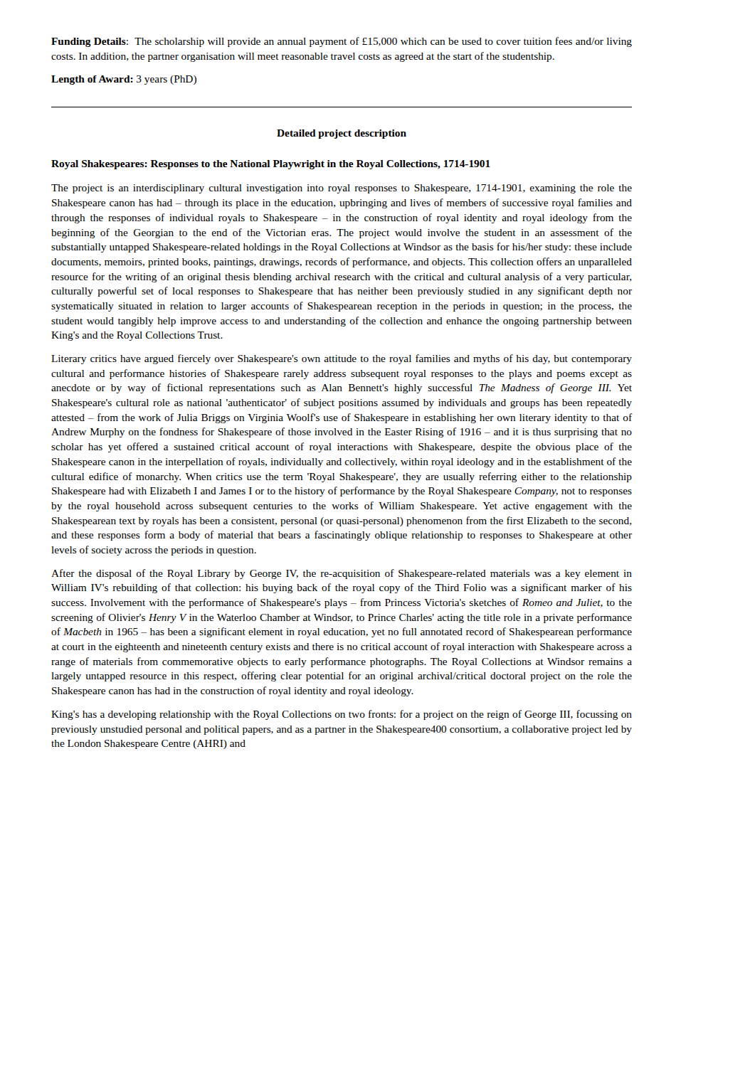Funding Details: The scholarship will provide an annual payment of £15,000 which can be used to cover tuition fees and/or living costs. In addition, the partner organisation will meet reasonable travel costs as agreed at the start of the studentship.
Length of Award: 3 years (PhD)
Detailed project description
Royal Shakespeares: Responses to the National Playwright in the Royal Collections, 1714-1901
The project is an interdisciplinary cultural investigation into royal responses to Shakespeare, 1714-1901, examining the role the Shakespeare canon has had – through its place in the education, upbringing and lives of members of successive royal families and through the responses of individual royals to Shakespeare – in the construction of royal identity and royal ideology from the beginning of the Georgian to the end of the Victorian eras. The project would involve the student in an assessment of the substantially untapped Shakespeare-related holdings in the Royal Collections at Windsor as the basis for his/her study: these include documents, memoirs, printed books, paintings, drawings, records of performance, and objects. This collection offers an unparalleled resource for the writing of an original thesis blending archival research with the critical and cultural analysis of a very particular, culturally powerful set of local responses to Shakespeare that has neither been previously studied in any significant depth nor systematically situated in relation to larger accounts of Shakespearean reception in the periods in question; in the process, the student would tangibly help improve access to and understanding of the collection and enhance the ongoing partnership between King's and the Royal Collections Trust.
Literary critics have argued fiercely over Shakespeare's own attitude to the royal families and myths of his day, but contemporary cultural and performance histories of Shakespeare rarely address subsequent royal responses to the plays and poems except as anecdote or by way of fictional representations such as Alan Bennett's highly successful The Madness of George III. Yet Shakespeare's cultural role as national 'authenticator' of subject positions assumed by individuals and groups has been repeatedly attested – from the work of Julia Briggs on Virginia Woolf's use of Shakespeare in establishing her own literary identity to that of Andrew Murphy on the fondness for Shakespeare of those involved in the Easter Rising of 1916 – and it is thus surprising that no scholar has yet offered a sustained critical account of royal interactions with Shakespeare, despite the obvious place of the Shakespeare canon in the interpellation of royals, individually and collectively, within royal ideology and in the establishment of the cultural edifice of monarchy. When critics use the term 'Royal Shakespeare', they are usually referring either to the relationship Shakespeare had with Elizabeth I and James I or to the history of performance by the Royal Shakespeare Company, not to responses by the royal household across subsequent centuries to the works of William Shakespeare. Yet active engagement with the Shakespearean text by royals has been a consistent, personal (or quasi-personal) phenomenon from the first Elizabeth to the second, and these responses form a body of material that bears a fascinatingly oblique relationship to responses to Shakespeare at other levels of society across the periods in question.
After the disposal of the Royal Library by George IV, the re-acquisition of Shakespeare-related materials was a key element in William IV's rebuilding of that collection: his buying back of the royal copy of the Third Folio was a significant marker of his success. Involvement with the performance of Shakespeare's plays – from Princess Victoria's sketches of Romeo and Juliet, to the screening of Olivier's Henry V in the Waterloo Chamber at Windsor, to Prince Charles' acting the title role in a private performance of Macbeth in 1965 – has been a significant element in royal education, yet no full annotated record of Shakespearean performance at court in the eighteenth and nineteenth century exists and there is no critical account of royal interaction with Shakespeare across a range of materials from commemorative objects to early performance photographs. The Royal Collections at Windsor remains a largely untapped resource in this respect, offering clear potential for an original archival/critical doctoral project on the role the Shakespeare canon has had in the construction of royal identity and royal ideology.
King's has a developing relationship with the Royal Collections on two fronts: for a project on the reign of George III, focussing on previously unstudied personal and political papers, and as a partner in the Shakespeare400 consortium, a collaborative project led by the London Shakespeare Centre (AHRI) and